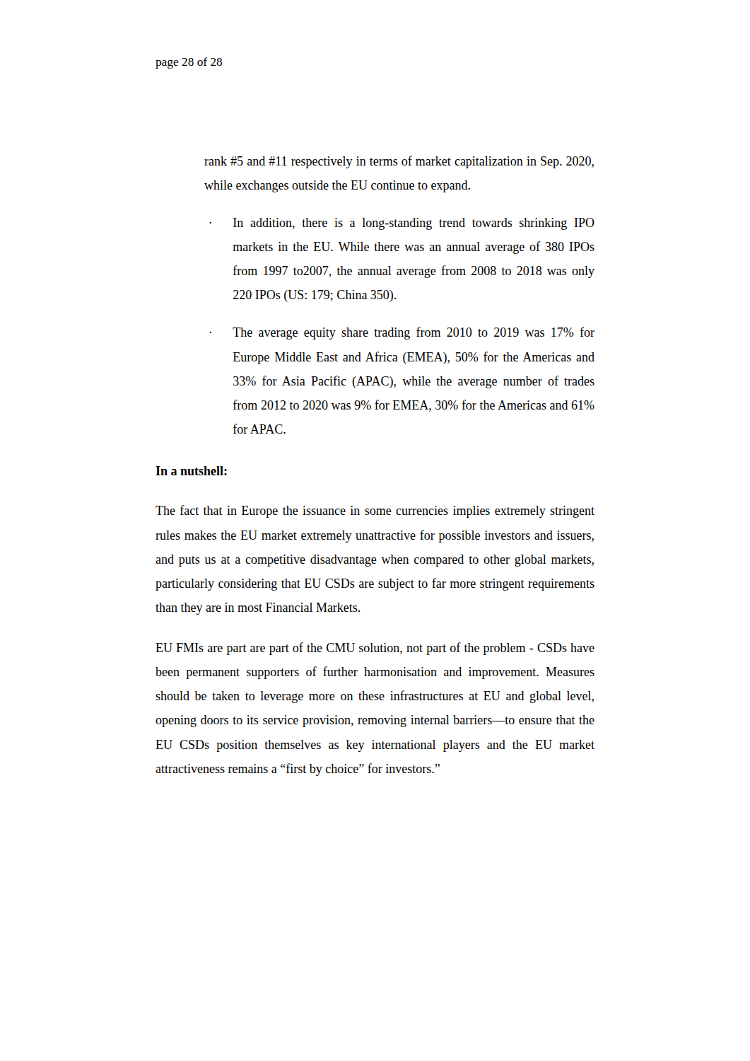page 28 of 28
rank #5 and #11 respectively in terms of market capitalization in Sep. 2020, while exchanges outside the EU continue to expand.
In addition, there is a long-standing trend towards shrinking IPO markets in the EU. While there was an annual average of 380 IPOs from 1997 to2007, the annual average from 2008 to 2018 was only 220 IPOs (US: 179; China 350).
The average equity share trading from 2010 to 2019 was 17% for Europe Middle East and Africa (EMEA), 50% for the Americas and 33% for Asia Pacific (APAC), while the average number of trades from 2012 to 2020 was 9% for EMEA, 30% for the Americas and 61% for APAC.
In a nutshell:
The fact that in Europe the issuance in some currencies implies extremely stringent rules makes the EU market extremely unattractive for possible investors and issuers, and puts us at a competitive disadvantage when compared to other global markets, particularly considering that EU CSDs are subject to far more stringent requirements than they are in most Financial Markets.
EU FMIs are part are part of the CMU solution, not part of the problem - CSDs have been permanent supporters of further harmonisation and improvement. Measures should be taken to leverage more on these infrastructures at EU and global level, opening doors to its service provision, removing internal barriers—to ensure that the EU CSDs position themselves as key international players and the EU market attractiveness remains a “first by choice” for investors.”